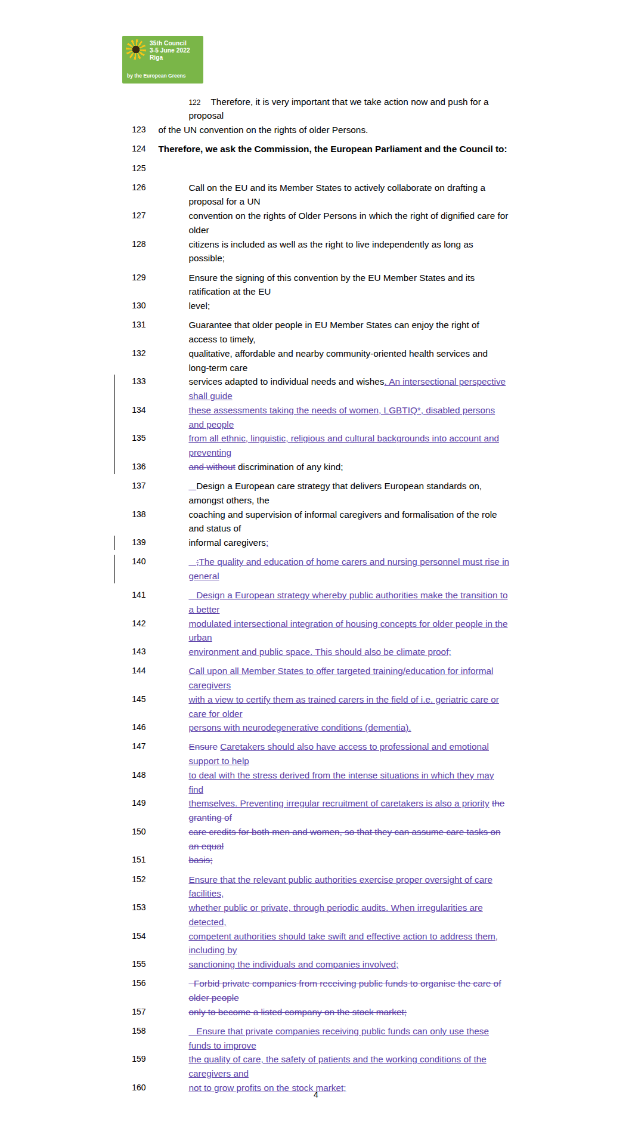35th Council
3-5 June 2022
Riga
by the European Greens
122 Therefore, it is very important that we take action now and push for a proposal
123
of the UN convention on the rights of older Persons.
124
Therefore, we ask the Commission, the European Parliament and the Council to:
125
126
Call on the EU and its Member States to actively collaborate on drafting a proposal for a UN
127
convention on the rights of Older Persons in which the right of dignified care for older
128
citizens is included as well as the right to live independently as long as possible;
129
Ensure the signing of this convention by the EU Member States and its ratification at the EU
130
level;
131
Guarantee that older people in EU Member States can enjoy the right of access to timely,
132
qualitative, affordable and nearby community-oriented health services and long-term care
133
services adapted to individual needs and wishes. An intersectional perspective shall guide
134
these assessments taking the needs of women, LGBTIQ*, disabled persons and people
135
from all ethnic, linguistic, religious and cultural backgrounds into account and preventing
136
and without discrimination of any kind;
137
Design a European care strategy that delivers European standards on, amongst others, the
138
coaching and supervision of informal caregivers and formalisation of the role and status of
139
informal caregivers;
140
; The quality and education of home carers and nursing personnel must rise in general
141
Design a European strategy whereby public authorities make the transition to a better
142
modulated intersectional integration of housing concepts for older people in the urban
143
environment and public space. This should also be climate proof;
144
Call upon all Member States to offer targeted training/education for informal caregivers
145
with a view to certify them as trained carers in the field of i.e. geriatric care or care for older
146
persons with neurodegenerative conditions (dementia).
147
Ensure Caretakers should also have access to professional and emotional support to help
148
to deal with the stress derived from the intense situations in which they may find
149
themselves. Preventing irregular recruitment of caretakers is also a priority the granting of
150
care credits for both men and women, so that they can assume care tasks on an equal
151
basis;
152
Ensure that the relevant public authorities exercise proper oversight of care facilities,
153
whether public or private, through periodic audits. When irregularities are detected,
154
competent authorities should take swift and effective action to address them, including by
155
sanctioning the individuals and companies involved;
156
Forbid private companies from receiving public funds to organise the care of older people
157
only to become a listed company on the stock market;
158
Ensure that private companies receiving public funds can only use these funds to improve
159
the quality of care, the safety of patients and the working conditions of the caregivers and
160
not to grow profits on the stock market;
4